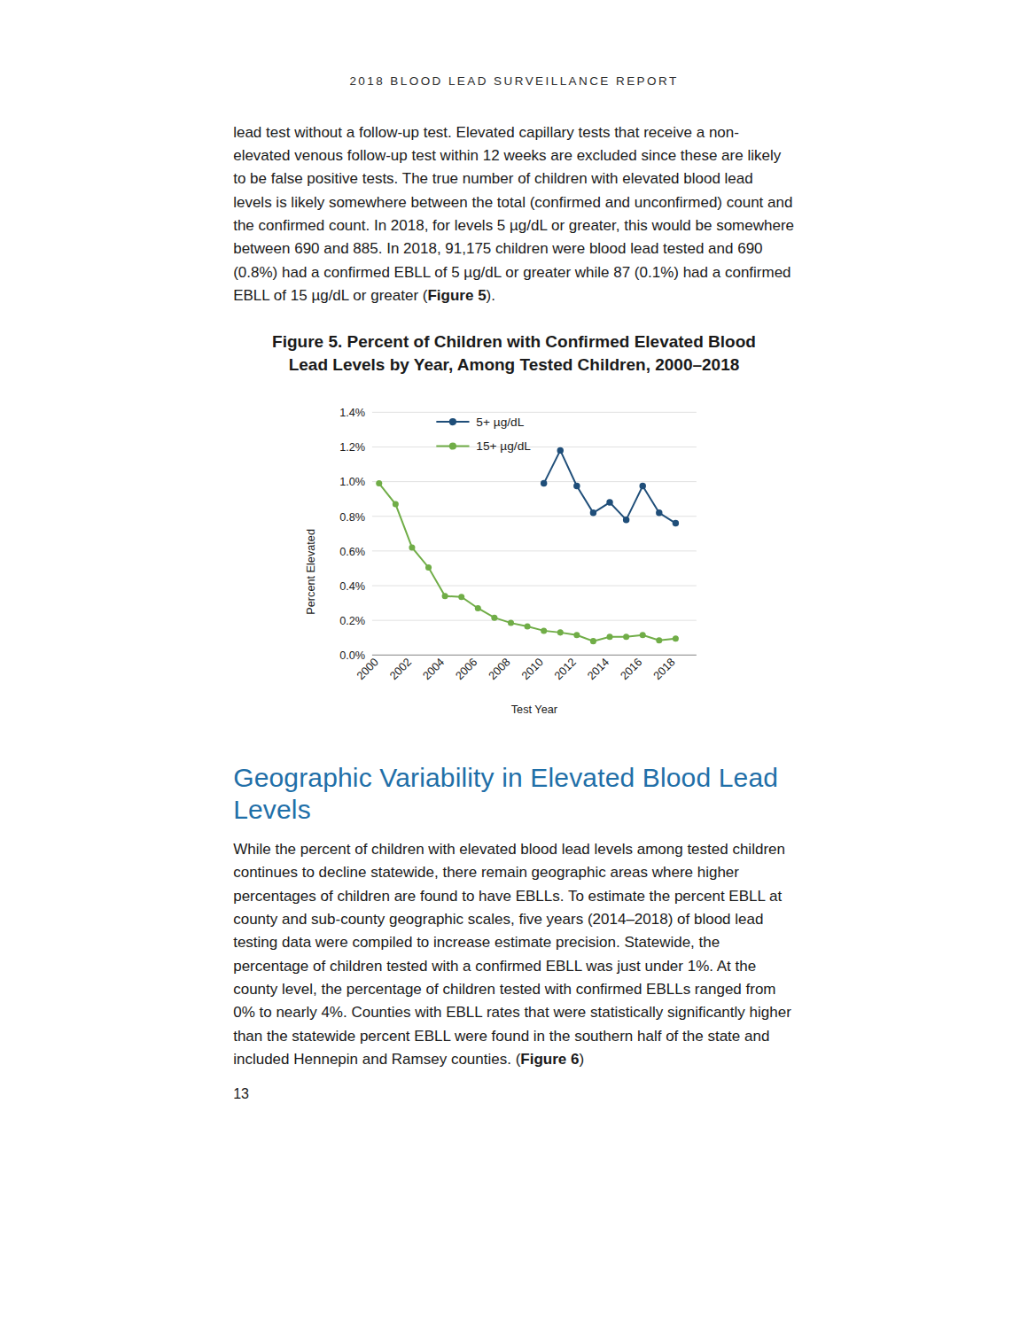2018 BLOOD LEAD SURVEILLANCE REPORT
lead test without a follow-up test. Elevated capillary tests that receive a non-elevated venous follow-up test within 12 weeks are excluded since these are likely to be false positive tests. The true number of children with elevated blood lead levels is likely somewhere between the total (confirmed and unconfirmed) count and the confirmed count. In 2018, for levels 5 µg/dL or greater, this would be somewhere between 690 and 885. In 2018, 91,175 children were blood lead tested and 690 (0.8%) had a confirmed EBLL of 5 µg/dL or greater while 87 (0.1%) had a confirmed EBLL of 15 µg/dL or greater (Figure 5).
Figure 5. Percent of Children with Confirmed Elevated Blood Lead Levels by Year, Among Tested Children, 2000–2018
Percent Elevated 1.4% 1.2% 1.0% 0.8% 0.6% 0.4% 0.2% 0.0% 5+ µg/dL 15+ µg/dL 2000 2002 2004 2006 2008 2010 2012 2014 2016 2018 Test Year
Geographic Variability in Elevated Blood Lead Levels
While the percent of children with elevated blood lead levels among tested children continues to decline statewide, there remain geographic areas where higher percentages of children are found to have EBLLs. To estimate the percent EBLL at county and sub-county geographic scales, five years (2014–2018) of blood lead testing data were compiled to increase estimate precision. Statewide, the percentage of children tested with a confirmed EBLL was just under 1%. At the county level, the percentage of children tested with confirmed EBLLs ranged from 0% to nearly 4%. Counties with EBLL rates that were statistically significantly higher than the statewide percent EBLL were found in the southern half of the state and included Hennepin and Ramsey counties. (Figure 6)
13